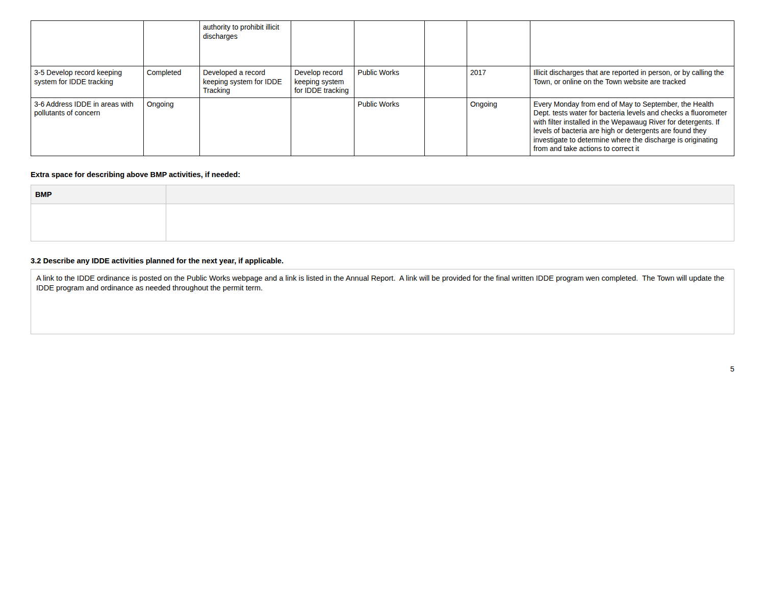| | | authority to prohibit illicit discharges | | | | | |
| 3-5 Develop record keeping system for IDDE tracking | Completed | Developed a record keeping system for IDDE Tracking | Develop record keeping system for IDDE tracking | Public Works | | 2017 | Illicit discharges that are reported in person, or by calling the Town, or online on the Town website are tracked |
| 3-6 Address IDDE in areas with pollutants of concern | Ongoing | | | Public Works | | Ongoing | Every Monday from end of May to September, the Health Dept. tests water for bacteria levels and checks a fluorometer with filter installed in the Wepawaug River for detergents. If levels of bacteria are high or detergents are found they investigate to determine where the discharge is originating from and take actions to correct it |
Extra space for describing above BMP activities, if needed:
| BMP | |
3.2 Describe any IDDE activities planned for the next year, if applicable.
A link to the IDDE ordinance is posted on the Public Works webpage and a link is listed in the Annual Report. A link will be provided for the final written IDDE program wen completed. The Town will update the IDDE program and ordinance as needed throughout the permit term.
5